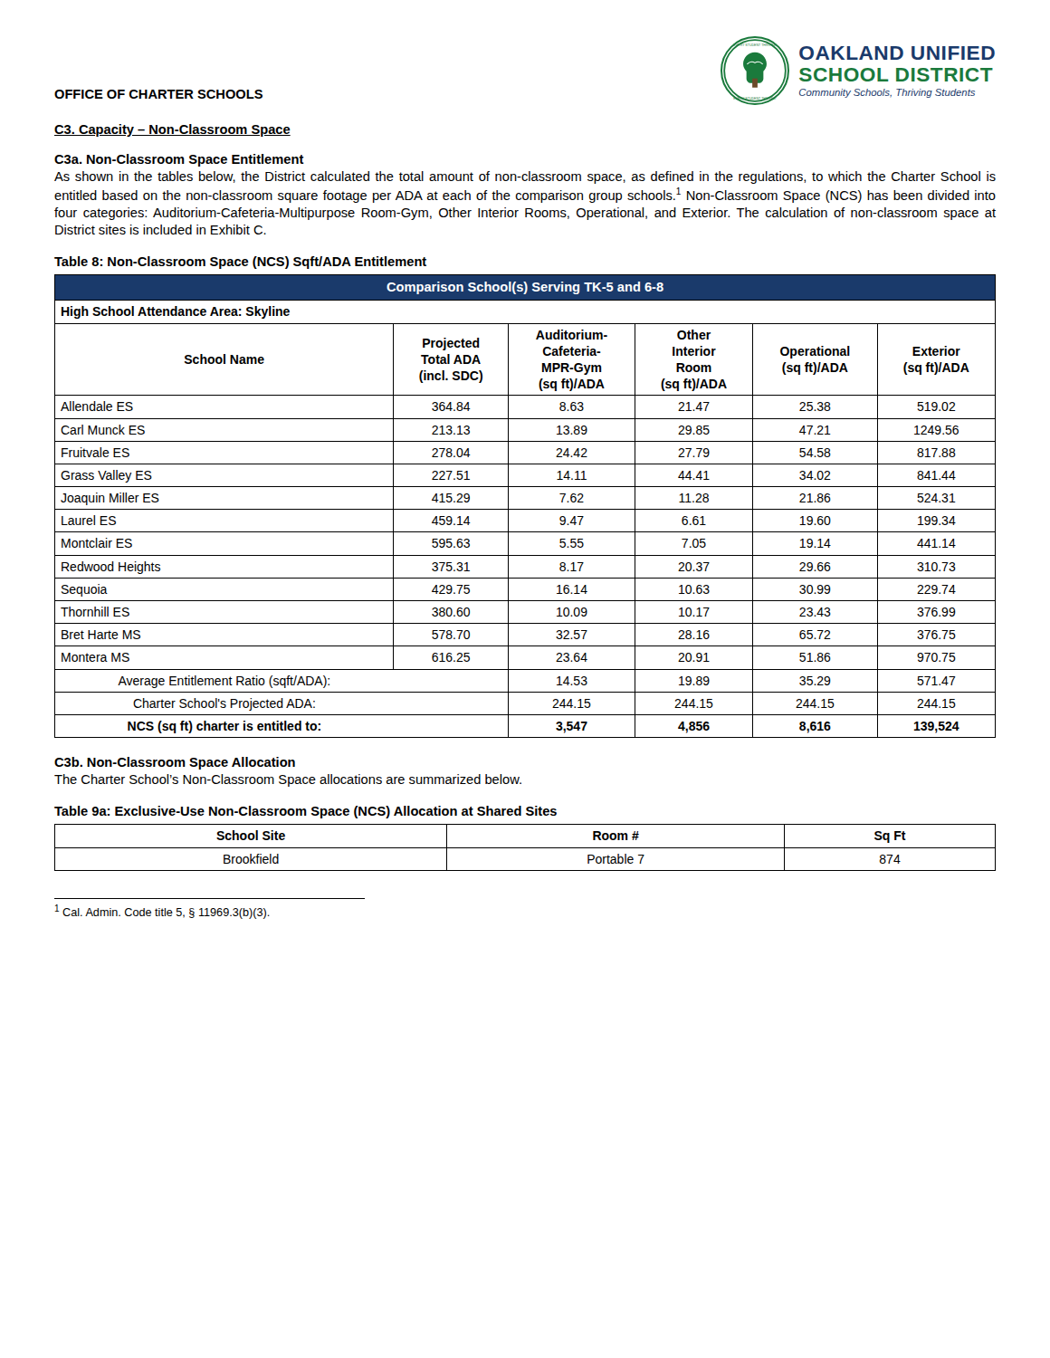OFFICE OF CHARTER SCHOOLS
EVERY STUDENT THRIVES! EVERY STUDENT THRIVES!
OAKLAND UNIFIED
SCHOOL DISTRICT
Community Schools, Thriving Students
C3. Capacity – Non-Classroom Space
C3a. Non-Classroom Space Entitlement
As shown in the tables below, the District calculated the total amount of non-classroom space, as defined in the regulations, to which the Charter School is entitled based on the non-classroom square footage per ADA at each of the comparison group schools.1 Non-Classroom Space (NCS) has been divided into four categories: Auditorium-Cafeteria-Multipurpose Room-Gym, Other Interior Rooms, Operational, and Exterior. The calculation of non-classroom space at District sites is included in Exhibit C.
Table 8: Non-Classroom Space (NCS) Sqft/ADA Entitlement
| Comparison School(s) Serving TK-5 and 6-8 |
| High School Attendance Area : Skyline |
| School Name | Projected Total ADA (incl. SDC) | Auditorium- Cafeteria- MPR-Gym (sq ft)/ADA | Other Interior Room (sq ft)/ADA | Operational (sq ft)/ADA | Exterior (sq ft)/ADA |
| Allendale ES | 364.84 | 8.63 | 21.47 | 25.38 | 519.02 |
| Carl Munck ES | 213.13 | 13.89 | 29.85 | 47.21 | 1249.56 |
| Fruitvale ES | 278.04 | 24.42 | 27.79 | 54.58 | 817.88 |
| Grass Valley ES | 227.51 | 14.11 | 44.41 | 34.02 | 841.44 |
| Joaquin Miller ES | 415.29 | 7.62 | 11.28 | 21.86 | 524.31 |
| Laurel ES | 459.14 | 9.47 | 6.61 | 19.60 | 199.34 |
| Montclair ES | 595.63 | 5.55 | 7.05 | 19.14 | 441.14 |
| Redwood Heights | 375.31 | 8.17 | 20.37 | 29.66 | 310.73 |
| Sequoia | 429.75 | 16.14 | 10.63 | 30.99 | 229.74 |
| Thornhill ES | 380.60 | 10.09 | 10.17 | 23.43 | 376.99 |
| Bret Harte MS | 578.70 | 32.57 | 28.16 | 65.72 | 376.75 |
| Montera MS | 616.25 | 23.64 | 20.91 | 51.86 | 970.75 |
| Average Entitlement Ratio (sqft/ADA): | | 14.53 | 19.89 | 35.29 | 571.47 |
| Charter School's Projected ADA: | | 244.15 | 244.15 | 244.15 | 244.15 |
| NCS (sq ft) charter is entitled to: | | 3,547 | 4,856 | 8,616 | 139,524 |
C3b. Non-Classroom Space Allocation
The Charter School’s Non-Classroom Space allocations are summarized below.
Table 9a: Exclusive-Use Non-Classroom Space (NCS) Allocation at Shared Sites
| School Site | Room # | Sq Ft |
| --- | --- | --- |
| Brookfield | Portable 7 | 874 |
1 Cal. Admin. Code title 5, § 11969.3(b)(3).